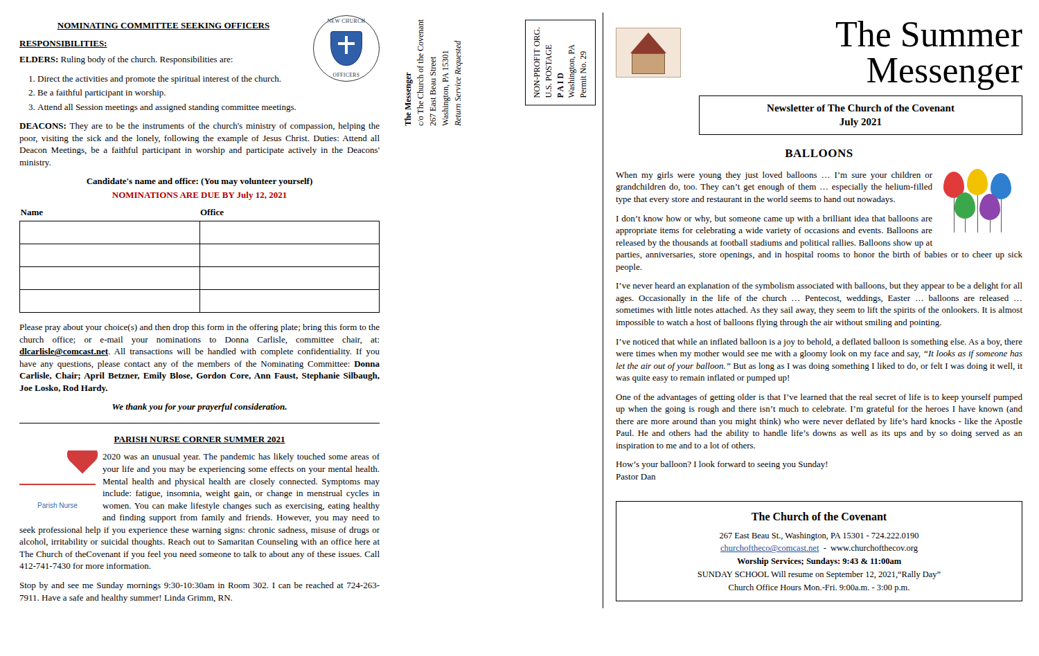NEW CHURCH
OFFICERS
NOMINATING COMMITTEE SEEKING OFFICERS
RESPONSIBILITIES:
ELDERS: Ruling body of the church. Responsibilities are:
Direct the activities and promote the spiritual interest of the church.
Be a faithful participant in worship.
Attend all Session meetings and assigned standing committee meetings.
DEACONS: They are to be the instruments of the church's ministry of compassion, helping the poor, visiting the sick and the lonely, following the example of Jesus Christ. Duties: Attend all Deacon Meetings, be a faithful participant in worship and participate actively in the Deacons' ministry.
Candidate's name and office: (You may volunteer yourself)
NOMINATIONS ARE DUE BY July 12, 2021
| Name | Office |
| --- | --- |
Please pray about your choice(s) and then drop this form in the offering plate; bring this form to the church office; or e-mail your nominations to Donna Carlisle, committee chair, at: dlcarlisle@comcast.net. All transactions will be handled with complete confidentiality. If you have any questions, please contact any of the members of the Nominating Committee: Donna Carlisle, Chair; April Betzner, Emily Blose, Gordon Core, Ann Faust, Stephanie Silbaugh, Joe Losko, Rod Hardy.
We thank you for your prayerful consideration.
PARISH NURSE CORNER SUMMER 2021
Parish Nurse
2020 was an unusual year. The pandemic has likely touched some areas of your life and you may be experiencing some effects on your mental health. Mental health and physical health are closely connected. Symptoms may include: fatigue, insomnia, weight gain, or change in menstrual cycles in women. You can make lifestyle changes such as exercising, eating healthy and finding support from family and friends. However, you may need to seek professional help if you experience these warning signs: chronic sadness, misuse of drugs or alcohol, irritability or suicidal thoughts. Reach out to Samaritan Counseling with an office here at The Church of theCovenant if you feel you need someone to talk to about any of these issues. Call 412-741-7430 for more information.
Stop by and see me Sunday mornings 9:30-10:30am in Room 302. I can be reached at 724-263-7911. Have a safe and healthy summer! Linda Grimm, RN.
The Messenger
c/o The Church of the Covenant
267 East Beau Street
Washington, PA 15301
Return Service Requested
NON-PROFIT ORG.
U.S. POSTAGE
P A I D
Washington, PA
Permit No. 29
The Summer Messenger
Newsletter of The Church of the Covenant
July 2021
BALLOONS
When my girls were young they just loved balloons … I’m sure your children or grandchildren do, too. They can’t get enough of them … especially the helium-filled type that every store and restaurant in the world seems to hand out nowadays.
I don’t know how or why, but someone came up with a brilliant idea that balloons are appropriate items for celebrating a wide variety of occasions and events. Balloons are released by the thousands at football stadiums and political rallies. Balloons show up at parties, anniversaries, store openings, and in hospital rooms to honor the birth of babies or to cheer up sick people.
I’ve never heard an explanation of the symbolism associated with balloons, but they appear to be a delight for all ages. Occasionally in the life of the church … Pentecost, weddings, Easter … balloons are released …sometimes with little notes attached. As they sail away, they seem to lift the spirits of the onlookers. It is almost impossible to watch a host of balloons flying through the air without smiling and pointing.
I’ve noticed that while an inflated balloon is a joy to behold, a deflated balloon is something else. As a boy, there were times when my mother would see me with a gloomy look on my face and say, “It looks as if someone has let the air out of your balloon.” But as long as I was doing something I liked to do, or felt I was doing it well, it was quite easy to remain inflated or pumped up!
One of the advantages of getting older is that I’ve learned that the real secret of life is to keep yourself pumped up when the going is rough and there isn’t much to celebrate. I’m grateful for the heroes I have known (and there are more around than you might think) who were never deflated by life’s hard knocks - like the Apostle Paul. He and others had the ability to handle life’s downs as well as its ups and by so doing served as an inspiration to me and to a lot of others.
How’s your balloon? I look forward to seeing you Sunday!
Pastor Dan
The Church of the Covenant
267 East Beau St., Washington, PA 15301 - 724.222.0190
churchoftheco@comcast.net - www.churchofthecov.org
Worship Services; Sundays: 9:43 & 11:00am
SUNDAY SCHOOL Will resume on September 12, 2021,“Rally Day”
Church Office Hours Mon.-Fri. 9:00a.m. - 3:00 p.m.